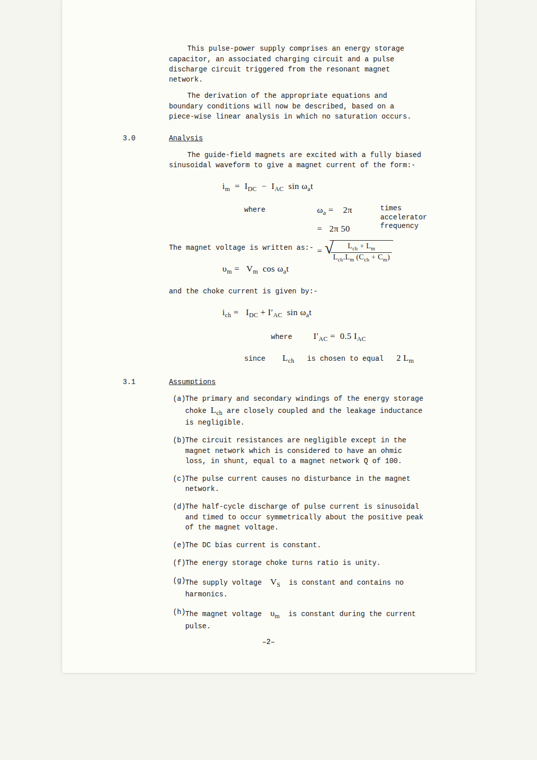This pulse-power supply comprises an energy storage capacitor, an associated charging circuit and a pulse discharge circuit triggered from the resonant magnet network.
The derivation of the appropriate equations and boundary conditions will now be described, based on a piece-wise linear analysis in which no saturation occurs.
3.0 Analysis
The guide-field magnets are excited with a fully biased sinusoidal waveform to give a magnet current of the form:-
im = IDC − IAC sin ωat
where ωa = 2π = 2π 50 = Lch + Lm Lch.Lm (Cch + Cm) times accelerator
frequency
The magnet voltage is written as:-
υm = Vm cos ωat
and the choke current is given by:-
ich = IDC + I′AC sin ωat
where I′AC = 0.5 IAC
since Lch is chosen to equal 2 Lm
3.1 Assumptions
(a) The primary and secondary windings of the energy storage choke Lch are closely coupled and the leakage inductance is negligible.
(b) The circuit resistances are negligible except in the magnet network which is considered to have an ohmic loss, in shunt, equal to a magnet network Q of 100.
(c) The pulse current causes no disturbance in the magnet network.
(d) The half-cycle discharge of pulse current is sinusoidal and timed to occur symmetrically about the positive peak of the magnet voltage.
(e) The DC bias current is constant.
(f) The energy storage choke turns ratio is unity.
(g) The supply voltage VS is constant and contains no harmonics.
(h) The magnet voltage υm is constant during the current pulse.
–2–